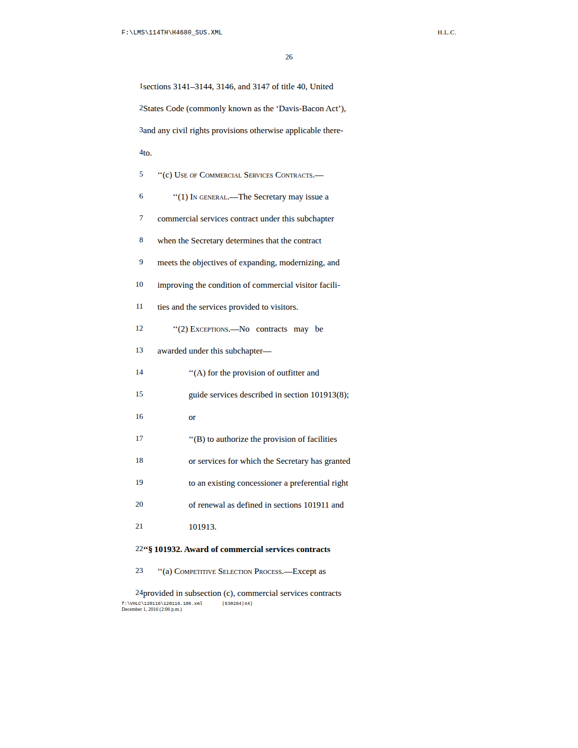F:\LMS\114TH\H4680_SUS.XML
H.L.C.
26
| 1 | sections 3141–3144, 3146, and 3147 of title 40, United |
| 2 | States Code (commonly known as the ‘Davis-Bacon Act’), |
| 3 | and any civil rights provisions otherwise applicable there- |
| 4 | to. |
| 5 | ‘‘(c) U se of C ommercial S ervices C ontracts .— |
| 6 | ‘‘(1) I n general .—The Secretary may issue a |
| 7 | commercial services contract under this subchapter |
| 8 | when the Secretary determines that the contract |
| 9 | meets the objectives of expanding, modernizing, and |
| 10 | improving the condition of commercial visitor facili- |
| 11 | ties and the services provided to visitors. |
| 12 | ‘‘(2) E xceptions .—No contracts may be |
| 13 | awarded under this subchapter— |
| 14 | ‘‘(A) for the provision of outfitter and |
| 15 | guide services described in section 101913(8); |
| 16 | or |
| 17 | ‘‘(B) to authorize the provision of facilities |
| 18 | or services for which the Secretary has granted |
| 19 | to an existing concessioner a preferential right |
| 20 | of renewal as defined in sections 101911 and |
| 21 | 101913. |
| 22 | ‘‘§ 101932. Award of commercial services contracts |
| 23 | ‘‘(a) C ompetitive S election P rocess .—Except as |
| 24 | provided in subsection (c), commercial services contracts |
f:\VHLC\120116\120116.106.xml (630284|44)
December 1, 2016 (2:06 p.m.)